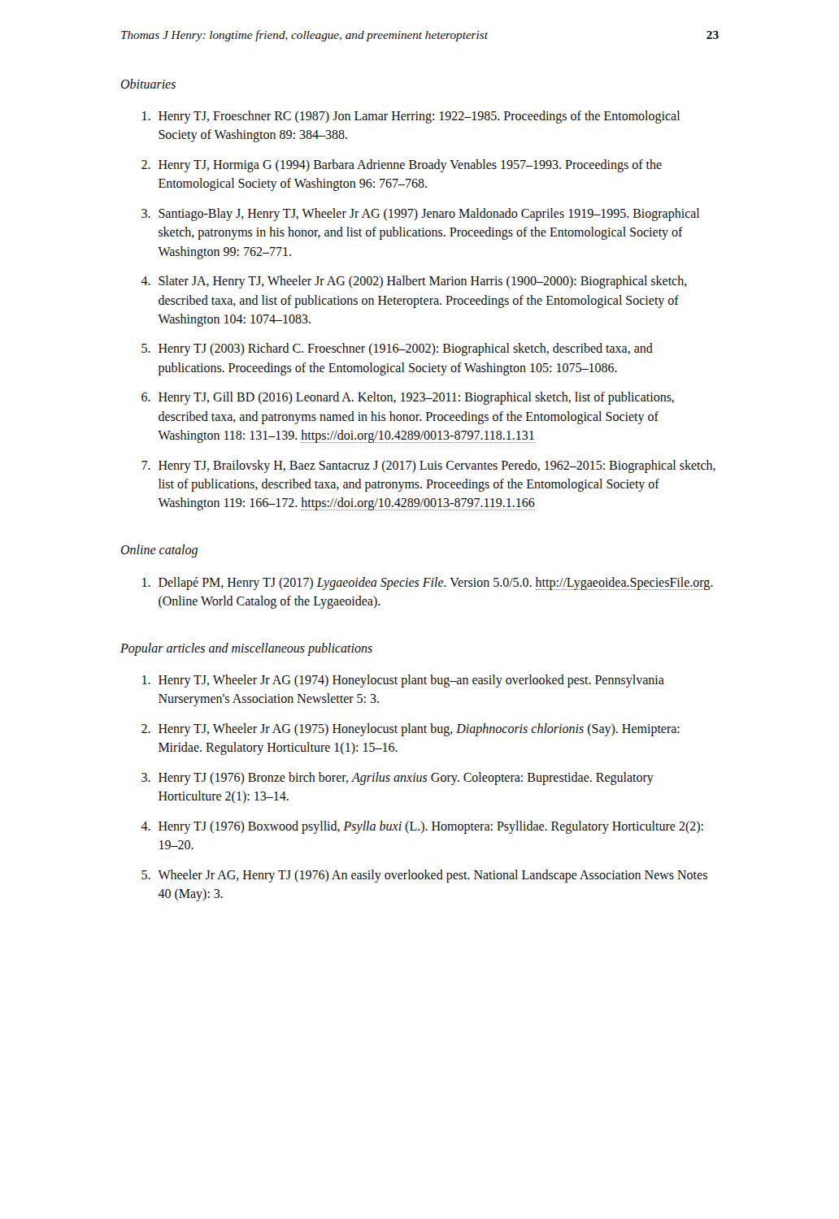Thomas J Henry: longtime friend, colleague, and preeminent heteropterist 23
Obituaries
Henry TJ, Froeschner RC (1987) Jon Lamar Herring: 1922–1985. Proceedings of the Entomological Society of Washington 89: 384–388.
Henry TJ, Hormiga G (1994) Barbara Adrienne Broady Venables 1957–1993. Proceedings of the Entomological Society of Washington 96: 767–768.
Santiago-Blay J, Henry TJ, Wheeler Jr AG (1997) Jenaro Maldonado Capriles 1919–1995. Biographical sketch, patronyms in his honor, and list of publications. Proceedings of the Entomological Society of Washington 99: 762–771.
Slater JA, Henry TJ, Wheeler Jr AG (2002) Halbert Marion Harris (1900–2000): Biographical sketch, described taxa, and list of publications on Heteroptera. Proceedings of the Entomological Society of Washington 104: 1074–1083.
Henry TJ (2003) Richard C. Froeschner (1916–2002): Biographical sketch, described taxa, and publications. Proceedings of the Entomological Society of Washington 105: 1075–1086.
Henry TJ, Gill BD (2016) Leonard A. Kelton, 1923–2011: Biographical sketch, list of publications, described taxa, and patronyms named in his honor. Proceedings of the Entomological Society of Washington 118: 131–139. https://doi.org/10.4289/0013-8797.118.1.131
Henry TJ, Brailovsky H, Baez Santacruz J (2017) Luis Cervantes Peredo, 1962–2015: Biographical sketch, list of publications, described taxa, and patronyms. Proceedings of the Entomological Society of Washington 119: 166–172. https://doi.org/10.4289/0013-8797.119.1.166
Online catalog
Dellapé PM, Henry TJ (2017) Lygaeoidea Species File. Version 5.0/5.0. http://Lygaeoidea.SpeciesFile.org. (Online World Catalog of the Lygaeoidea).
Popular articles and miscellaneous publications
Henry TJ, Wheeler Jr AG (1974) Honeylocust plant bug–an easily overlooked pest. Pennsylvania Nurserymen's Association Newsletter 5: 3.
Henry TJ, Wheeler Jr AG (1975) Honeylocust plant bug, Diaphnocoris chlorionis (Say). Hemiptera: Miridae. Regulatory Horticulture 1(1): 15–16.
Henry TJ (1976) Bronze birch borer, Agrilus anxius Gory. Coleoptera: Buprestidae. Regulatory Horticulture 2(1): 13–14.
Henry TJ (1976) Boxwood psyllid, Psylla buxi (L.). Homoptera: Psyllidae. Regulatory Horticulture 2(2): 19–20.
Wheeler Jr AG, Henry TJ (1976) An easily overlooked pest. National Landscape Association News Notes 40 (May): 3.